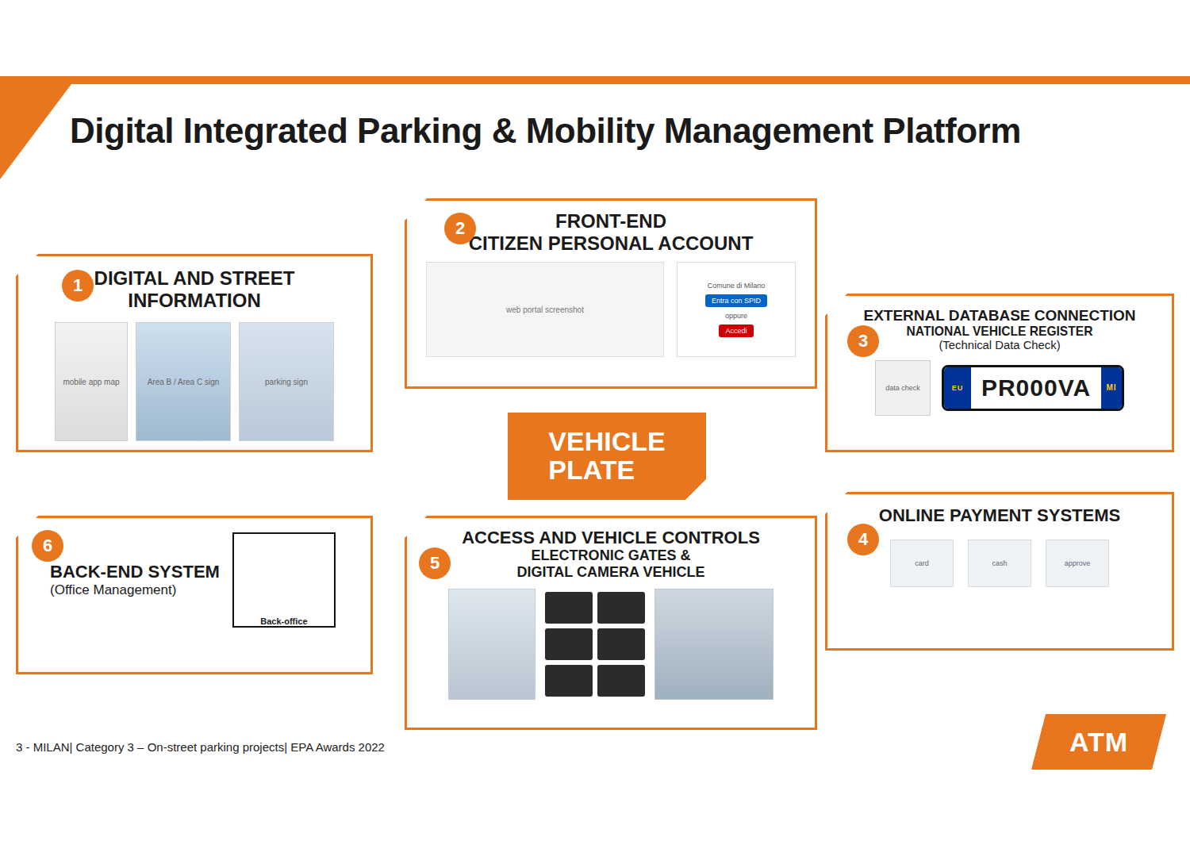Digital Integrated Parking & Mobility Management Platform
DIGITAL AND STREET
INFORMATION
mobile app map
Area B / Area C sign
parking sign
1
FRONT-END
CITIZEN PERSONAL ACCOUNT
web portal screenshot
Comune di Milano
Entra con SPID
oppure
Accedi
2
EXTERNAL DATABASE CONNECTION NATIONAL VEHICLE REGISTER (Technical Data Check)
data check
EU PR000VA MI
3
ONLINE PAYMENT SYSTEMS
card
cash
approve
4
ACCESS AND VEHICLE CONTROLS ELECTRONIC GATES & DIGITAL CAMERA VEHICLE
5
BACK-END SYSTEM (Office Management)
Back-office
6
VEHICLE
PLATE
3 - MILAN| Category 3 – On-street parking projects| EPA Awards 2022
ATM